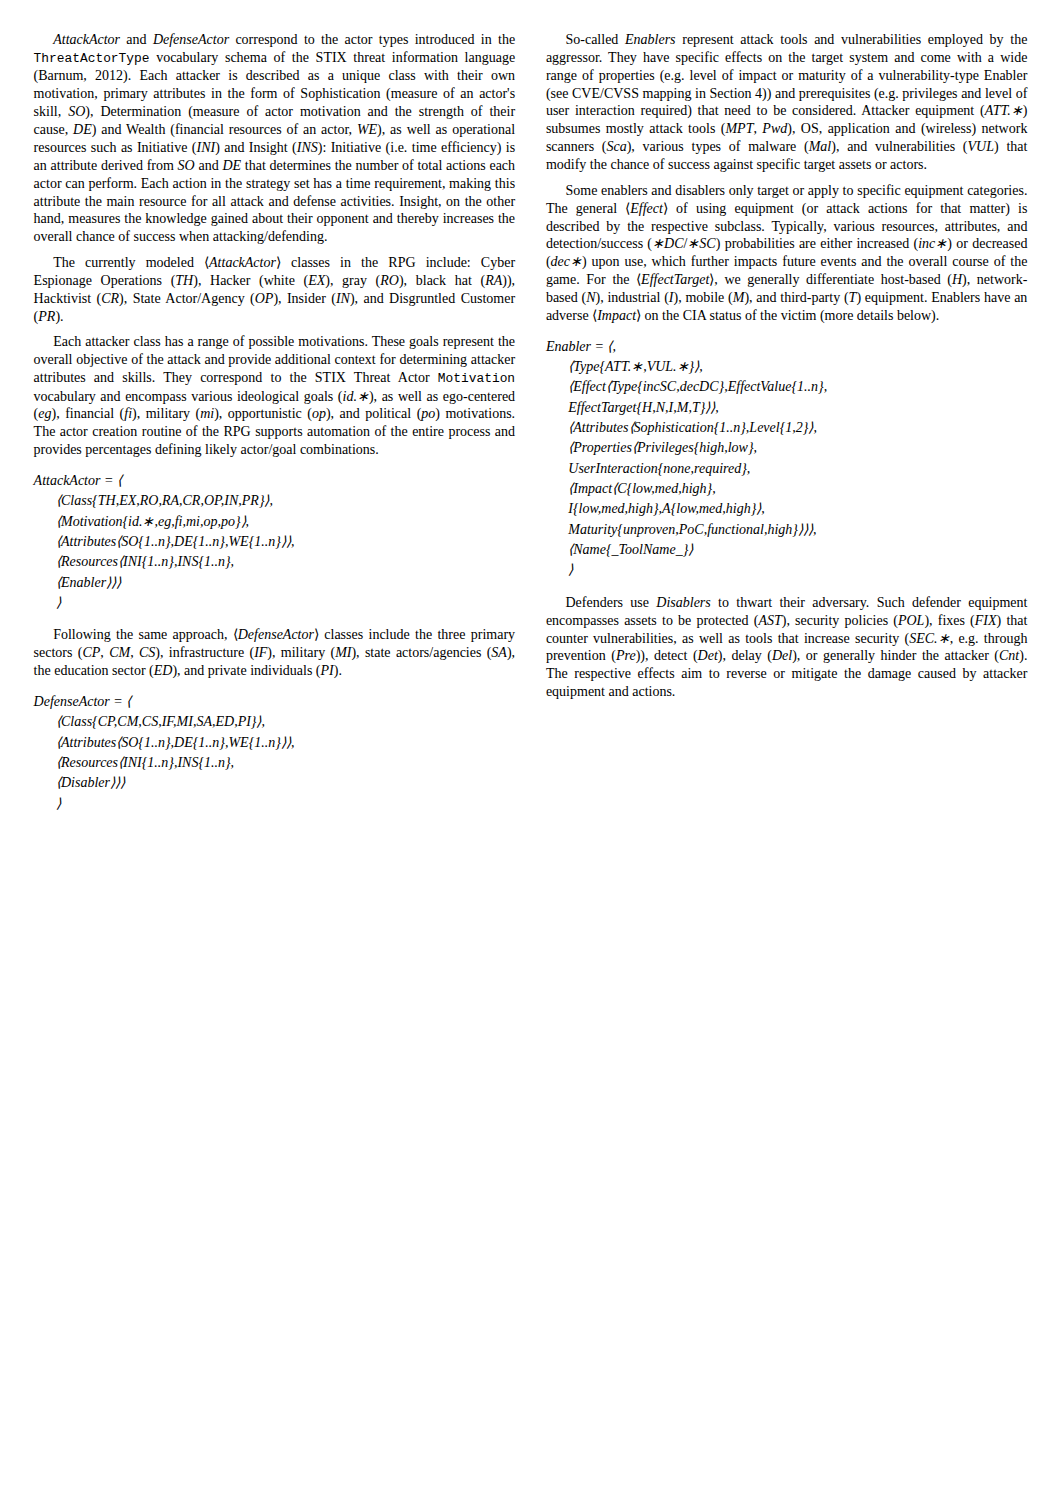AttackActor and DefenseActor correspond to the actor types introduced in the ThreatActorType vocabulary schema of the STIX threat information language (Barnum, 2012). Each attacker is described as a unique class with their own motivation, primary attributes in the form of Sophistication (measure of an actor's skill, SO), Determination (measure of actor motivation and the strength of their cause, DE) and Wealth (financial resources of an actor, WE), as well as operational resources such as Initiative (INI) and Insight (INS): Initiative (i.e. time efficiency) is an attribute derived from SO and DE that determines the number of total actions each actor can perform. Each action in the strategy set has a time requirement, making this attribute the main resource for all attack and defense activities. Insight, on the other hand, measures the knowledge gained about their opponent and thereby increases the overall chance of success when attacking/defending.
The currently modeled ⟨AttackActor⟩ classes in the RPG include: Cyber Espionage Operations (TH), Hacker (white (EX), gray (RO), black hat (RA)), Hacktivist (CR), State Actor/Agency (OP), Insider (IN), and Disgruntled Customer (PR).
Each attacker class has a range of possible motivations. These goals represent the overall objective of the attack and provide additional context for determining attacker attributes and skills. They correspond to the STIX Threat Actor Motivation vocabulary and encompass various ideological goals (id.∗), as well as ego-centered (eg), financial (fi), military (mi), opportunistic (op), and political (po) motivations. The actor creation routine of the RPG supports automation of the entire process and provides percentages defining likely actor/goal combinations.
AttackActor = ⟨ ⟨Class{TH,EX,RO,RA,CR,OP,IN,PR}⟩, ⟨Motivation{id.∗,eg,fi,mi,op,po}⟩, ⟨Attributes⟨SO{1..n},DE{1..n},WE{1..n}⟩⟩, ⟨Resources⟨INI{1..n},INS{1..n}, ⟨Enabler⟩⟩⟩ ⟩
Following the same approach, ⟨DefenseActor⟩ classes include the three primary sectors (CP, CM, CS), infrastructure (IF), military (MI), state actors/agencies (SA), the education sector (ED), and private individuals (PI).
DefenseActor = ⟨ ⟨Class{CP,CM,CS,IF,MI,SA,ED,PI}⟩, ⟨Attributes⟨SO{1..n},DE{1..n},WE{1..n}⟩⟩, ⟨Resources⟨INI{1..n},INS{1..n}, ⟨Disabler⟩⟩⟩ ⟩
So-called Enablers represent attack tools and vulnerabilities employed by the aggressor. They have specific effects on the target system and come with a wide range of properties (e.g. level of impact or maturity of a vulnerability-type Enabler (see CVE/CVSS mapping in Section 4)) and prerequisites (e.g. privileges and level of user interaction required) that need to be considered. Attacker equipment (ATT.∗) subsumes mostly attack tools (MPT, Pwd), OS, application and (wireless) network scanners (Sca), various types of malware (Mal), and vulnerabilities (VUL) that modify the chance of success against specific target assets or actors.
Some enablers and disablers only target or apply to specific equipment categories. The general ⟨Effect⟩ of using equipment (or attack actions for that matter) is described by the respective subclass. Typically, various resources, attributes, and detection/success (∗DC/∗SC) probabilities are either increased (inc∗) or decreased (dec∗) upon use, which further impacts future events and the overall course of the game. For the ⟨EffectTarget⟩, we generally differentiate host-based (H), network-based (N), industrial (I), mobile (M), and third-party (T) equipment. Enablers have an adverse ⟨Impact⟩ on the CIA status of the victim (more details below).
Enabler = ⟨, ⟨Type{ATT.∗,VUL.∗}⟩, ⟨Effect⟨Type{incSC,decDC},EffectValue{1..n}, EffectTarget{H,N,I,M,T}⟩⟩, ⟨Attributes⟨Sophistication{1..n},Level{1,2}⟩, ⟨Properties⟨Privileges{high,low}, UserInteraction{none,required}, ⟨Impact⟨C{low,med,high}, I{low,med,high},A{low,med,high}⟩, Maturity{unproven,PoC,functional,high}⟩⟩⟩, ⟨Name{_ToolName_}⟩ ⟩
Defenders use Disablers to thwart their adversary. Such defender equipment encompasses assets to be protected (AST), security policies (POL), fixes (FIX) that counter vulnerabilities, as well as tools that increase security (SEC.∗, e.g. through prevention (Pre)), detect (Det), delay (Del), or generally hinder the attacker (Cnt). The respective effects aim to reverse or mitigate the damage caused by attacker equipment and actions.